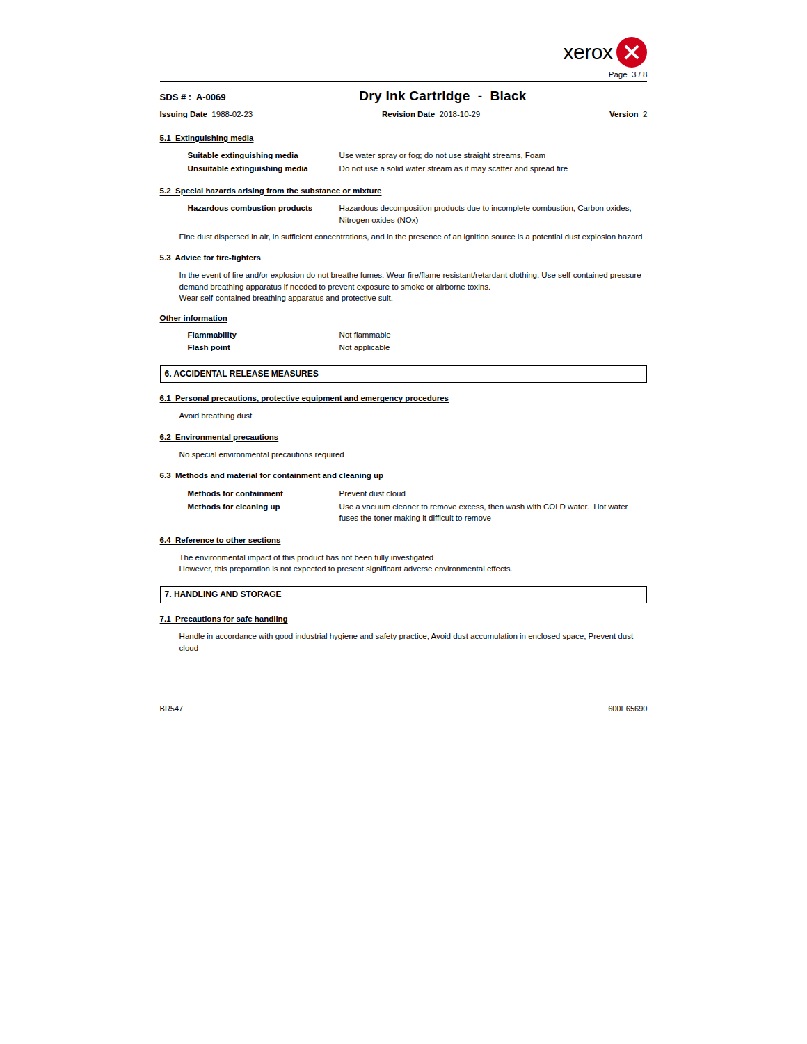xerox
Page 3 / 8
SDS # : A-0069
Dry Ink Cartridge - Black
Issuing Date 1988-02-23
Revision Date 2018-10-29
Version 2
5.1 Extinguishing media
| Suitable extinguishing media | Use water spray or fog; do not use straight streams, Foam |
| Unsuitable extinguishing media | Do not use a solid water stream as it may scatter and spread fire |
5.2 Special hazards arising from the substance or mixture
| Hazardous combustion products | Hazardous decomposition products due to incomplete combustion, Carbon oxides, Nitrogen oxides (NOx) |
Fine dust dispersed in air, in sufficient concentrations, and in the presence of an ignition source is a potential dust explosion hazard
5.3 Advice for fire-fighters
In the event of fire and/or explosion do not breathe fumes. Wear fire/flame resistant/retardant clothing. Use self-contained pressure-demand breathing apparatus if needed to prevent exposure to smoke or airborne toxins.
Wear self-contained breathing apparatus and protective suit.
Other information
| Flammability | Not flammable |
| Flash point | Not applicable |
6. ACCIDENTAL RELEASE MEASURES
6.1 Personal precautions, protective equipment and emergency procedures
Avoid breathing dust
6.2 Environmental precautions
No special environmental precautions required
6.3 Methods and material for containment and cleaning up
| Methods for containment | Prevent dust cloud |
| Methods for cleaning up | Use a vacuum cleaner to remove excess, then wash with COLD water. Hot water fuses the toner making it difficult to remove |
6.4 Reference to other sections
The environmental impact of this product has not been fully investigated
However, this preparation is not expected to present significant adverse environmental effects.
7. HANDLING AND STORAGE
7.1 Precautions for safe handling
Handle in accordance with good industrial hygiene and safety practice, Avoid dust accumulation in enclosed space, Prevent dust cloud
BR547
600E65690